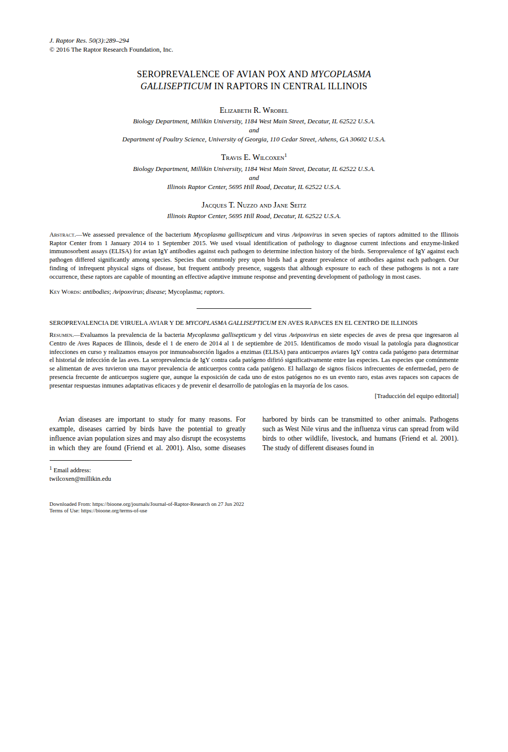J. Raptor Res. 50(3):289–294
© 2016 The Raptor Research Foundation, Inc.
SEROPREVALENCE OF AVIAN POX AND MYCOPLASMA
GALLISEPTICUM IN RAPTORS IN CENTRAL ILLINOIS
Elizabeth R. Wrobel
Biology Department, Millikin University, 1184 West Main Street, Decatur, IL 62522 U.S.A.
and
Department of Poultry Science, University of Georgia, 110 Cedar Street, Athens, GA 30602 U.S.A.
Travis E. Wilcoxen1
Biology Department, Millikin University, 1184 West Main Street, Decatur, IL 62522 U.S.A.
and
Illinois Raptor Center, 5695 Hill Road, Decatur, IL 62522 U.S.A.
Jacques T. Nuzzo and Jane Seitz
Illinois Raptor Center, 5695 Hill Road, Decatur, IL 62522 U.S.A.
Abstract.—We assessed prevalence of the bacterium Mycoplasma gallisepticum and virus Avipoxvirus in seven species of raptors admitted to the Illinois Raptor Center from 1 January 2014 to 1 September 2015. We used visual identification of pathology to diagnose current infections and enzyme-linked immunosorbent assays (ELISA) for avian IgY antibodies against each pathogen to determine infection history of the birds. Seroprevalence of IgY against each pathogen differed significantly among species. Species that commonly prey upon birds had a greater prevalence of antibodies against each pathogen. Our finding of infrequent physical signs of disease, but frequent antibody presence, suggests that although exposure to each of these pathogens is not a rare occurrence, these raptors are capable of mounting an effective adaptive immune response and preventing development of pathology in most cases.
Key Words: antibodies; Avipoxvirus; disease; Mycoplasma; raptors.
SEROPREVALENCIA DE VIRUELA AVIAR Y DE MYCOPLASMA GALLISEPTICUM EN AVES RAPACES EN EL CENTRO DE ILLINOIS
Resumen.—Evaluamos la prevalencia de la bacteria Mycoplasma gallisepticum y del virus Avipoxvirus en siete especies de aves de presa que ingresaron al Centro de Aves Rapaces de Illinois, desde el 1 de enero de 2014 al 1 de septiembre de 2015. Identificamos de modo visual la patología para diagnosticar infecciones en curso y realizamos ensayos por inmunoabsorción ligados a enzimas (ELISA) para anticuerpos aviares IgY contra cada patógeno para determinar el historial de infección de las aves. La seroprevalencia de IgY contra cada patógeno difirió significativamente entre las especies. Las especies que comúnmente se alimentan de aves tuvieron una mayor prevalencia de anticuerpos contra cada patógeno. El hallazgo de signos físicos infrecuentes de enfermedad, pero de presencia frecuente de anticuerpos sugiere que, aunque la exposición de cada uno de estos patógenos no es un evento raro, estas aves rapaces son capaces de presentar respuestas inmunes adaptativas eficaces y de prevenir el desarrollo de patologías en la mayoría de los casos.
[Traducción del equipo editorial]
Avian diseases are important to study for many reasons. For example, diseases carried by birds have the potential to greatly influence avian population sizes and may also disrupt the ecosystems in which they are found (Friend et al. 2001). Also, some diseases harbored by birds can be transmitted to other animals. Pathogens such as West Nile virus and the influenza virus can spread from wild birds to other wildlife, livestock, and humans (Friend et al. 2001). The study of different diseases found in
1 Email address: twilcoxen@millikin.edu
Downloaded From: https://bioone.org/journals/Journal-of-Raptor-Research on 27 Jun 2022
Terms of Use: https://bioone.org/terms-of-use